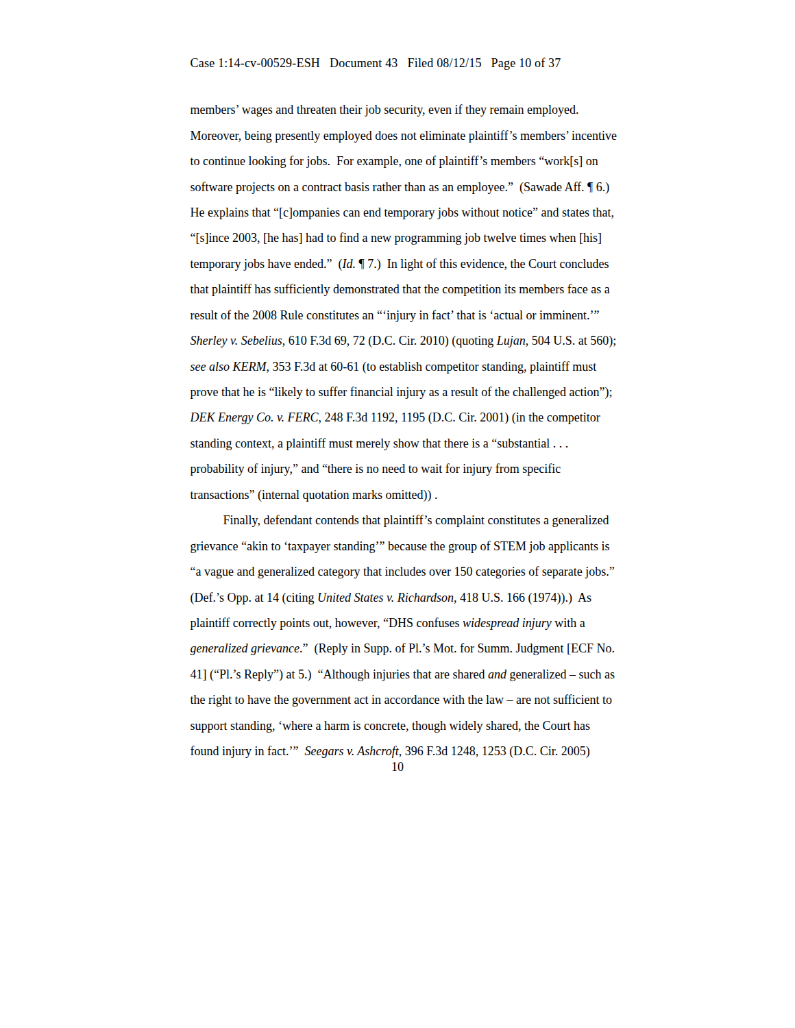Case 1:14-cv-00529-ESH Document 43 Filed 08/12/15 Page 10 of 37
members’ wages and threaten their job security, even if they remain employed. Moreover, being presently employed does not eliminate plaintiff’s members’ incentive to continue looking for jobs. For example, one of plaintiff’s members “work[s] on software projects on a contract basis rather than as an employee.” (Sawade Aff. ¶ 6.) He explains that “[c]ompanies can end temporary jobs without notice” and states that, “[s]ince 2003, [he has] had to find a new programming job twelve times when [his] temporary jobs have ended.” (Id. ¶ 7.) In light of this evidence, the Court concludes that plaintiff has sufficiently demonstrated that the competition its members face as a result of the 2008 Rule constitutes an “‘injury in fact’ that is ‘actual or imminent.’” Sherley v. Sebelius, 610 F.3d 69, 72 (D.C. Cir. 2010) (quoting Lujan, 504 U.S. at 560); see also KERM, 353 F.3d at 60-61 (to establish competitor standing, plaintiff must prove that he is “likely to suffer financial injury as a result of the challenged action”); DEK Energy Co. v. FERC, 248 F.3d 1192, 1195 (D.C. Cir. 2001) (in the competitor standing context, a plaintiff must merely show that there is a “substantial . . . probability of injury,” and “there is no need to wait for injury from specific transactions” (internal quotation marks omitted)) .
Finally, defendant contends that plaintiff’s complaint constitutes a generalized grievance “akin to ‘taxpayer standing’” because the group of STEM job applicants is “a vague and generalized category that includes over 150 categories of separate jobs.” (Def.’s Opp. at 14 (citing United States v. Richardson, 418 U.S. 166 (1974)).) As plaintiff correctly points out, however, “DHS confuses widespread injury with a generalized grievance.” (Reply in Supp. of Pl.’s Mot. for Summ. Judgment [ECF No. 41] (“Pl.’s Reply”) at 5.) “Although injuries that are shared and generalized – such as the right to have the government act in accordance with the law – are not sufficient to support standing, ‘where a harm is concrete, though widely shared, the Court has found injury in fact.’” Seegars v. Ashcroft, 396 F.3d 1248, 1253 (D.C. Cir. 2005)
10